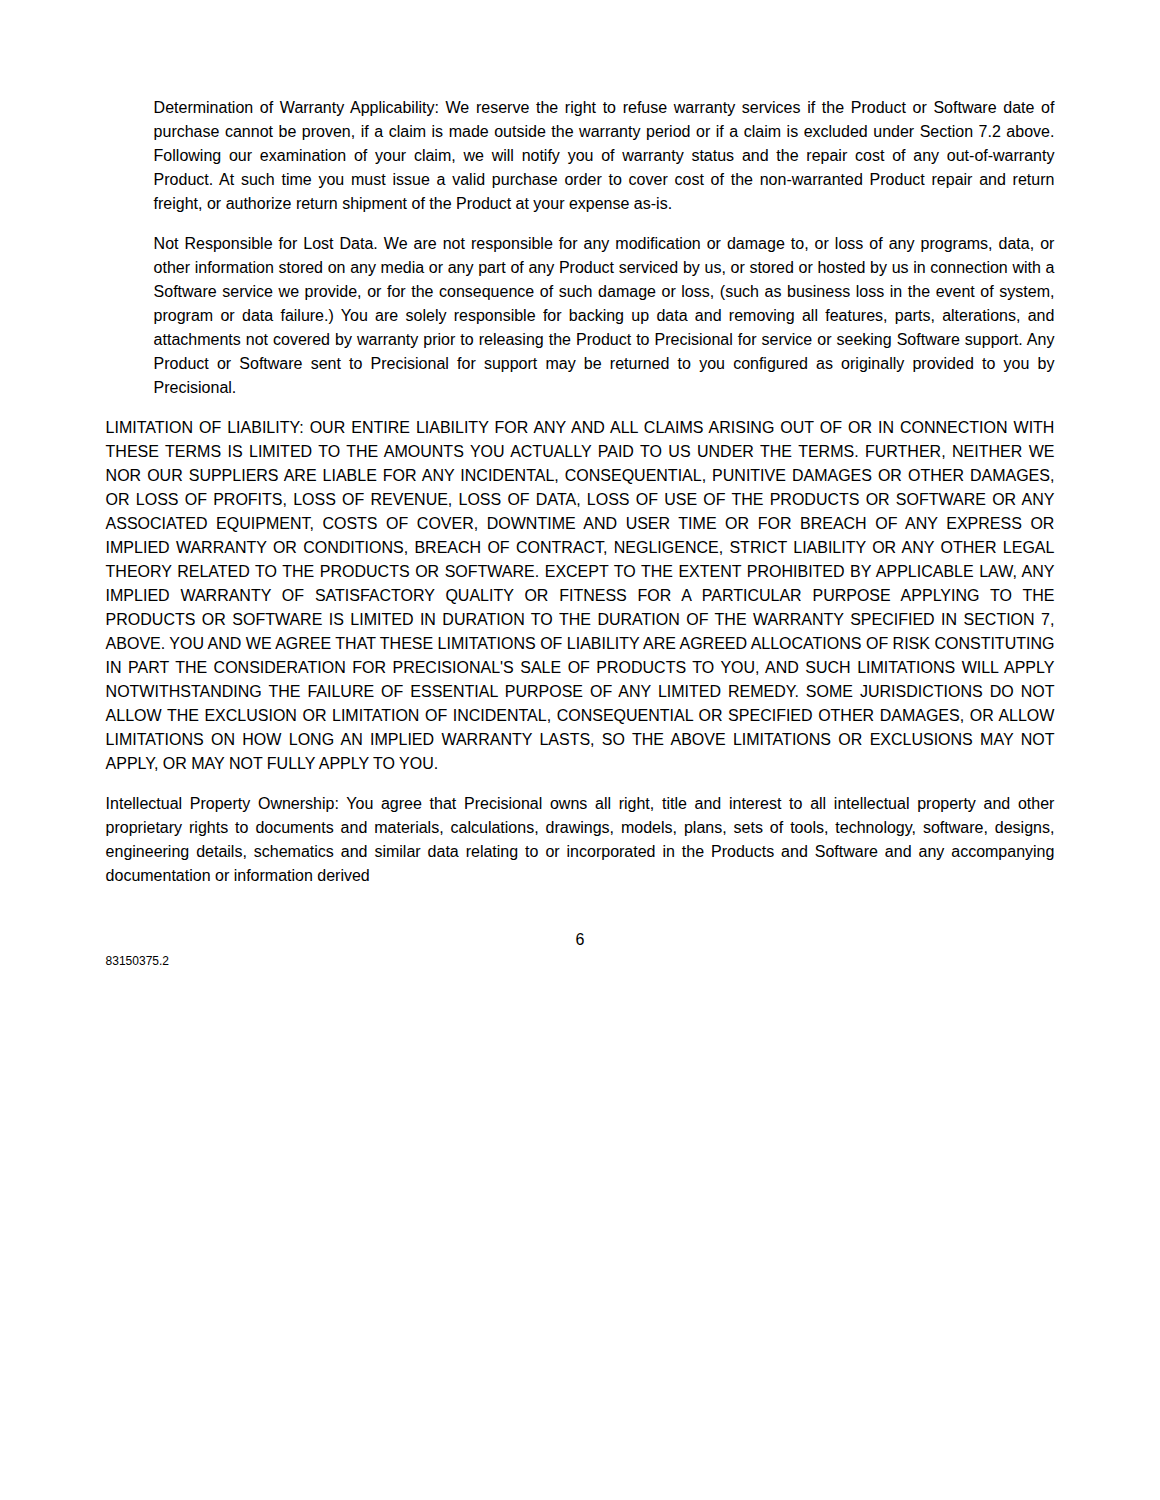Determination of Warranty Applicability: We reserve the right to refuse warranty services if the Product or Software date of purchase cannot be proven, if a claim is made outside the warranty period or if a claim is excluded under Section 7.2 above. Following our examination of your claim, we will notify you of warranty status and the repair cost of any out-of-warranty Product. At such time you must issue a valid purchase order to cover cost of the non-warranted Product repair and return freight, or authorize return shipment of the Product at your expense as-is.
Not Responsible for Lost Data. We are not responsible for any modification or damage to, or loss of any programs, data, or other information stored on any media or any part of any Product serviced by us, or stored or hosted by us in connection with a Software service we provide, or for the consequence of such damage or loss, (such as business loss in the event of system, program or data failure.) You are solely responsible for backing up data and removing all features, parts, alterations, and attachments not covered by warranty prior to releasing the Product to Precisional for service or seeking Software support. Any Product or Software sent to Precisional for support may be returned to you configured as originally provided to you by Precisional.
LIMITATION OF LIABILITY: OUR ENTIRE LIABILITY FOR ANY AND ALL CLAIMS ARISING OUT OF OR IN CONNECTION WITH THESE TERMS IS LIMITED TO THE AMOUNTS YOU ACTUALLY PAID TO US UNDER THE TERMS. FURTHER, NEITHER WE NOR OUR SUPPLIERS ARE LIABLE FOR ANY INCIDENTAL, CONSEQUENTIAL, PUNITIVE DAMAGES OR OTHER DAMAGES, OR LOSS OF PROFITS, LOSS OF REVENUE, LOSS OF DATA, LOSS OF USE OF THE PRODUCTS OR SOFTWARE OR ANY ASSOCIATED EQUIPMENT, COSTS OF COVER, DOWNTIME AND USER TIME OR FOR BREACH OF ANY EXPRESS OR IMPLIED WARRANTY OR CONDITIONS, BREACH OF CONTRACT, NEGLIGENCE, STRICT LIABILITY OR ANY OTHER LEGAL THEORY RELATED TO THE PRODUCTS OR SOFTWARE. EXCEPT TO THE EXTENT PROHIBITED BY APPLICABLE LAW, ANY IMPLIED WARRANTY OF SATISFACTORY QUALITY OR FITNESS FOR A PARTICULAR PURPOSE APPLYING TO THE PRODUCTS OR SOFTWARE IS LIMITED IN DURATION TO THE DURATION OF THE WARRANTY SPECIFIED IN SECTION 7, ABOVE. YOU AND WE AGREE THAT THESE LIMITATIONS OF LIABILITY ARE AGREED ALLOCATIONS OF RISK CONSTITUTING IN PART THE CONSIDERATION FOR PRECISIONAL'S SALE OF PRODUCTS TO YOU, AND SUCH LIMITATIONS WILL APPLY NOTWITHSTANDING THE FAILURE OF ESSENTIAL PURPOSE OF ANY LIMITED REMEDY. SOME JURISDICTIONS DO NOT ALLOW THE EXCLUSION OR LIMITATION OF INCIDENTAL, CONSEQUENTIAL OR SPECIFIED OTHER DAMAGES, OR ALLOW LIMITATIONS ON HOW LONG AN IMPLIED WARRANTY LASTS, SO THE ABOVE LIMITATIONS OR EXCLUSIONS MAY NOT APPLY, OR MAY NOT FULLY APPLY TO YOU.
Intellectual Property Ownership: You agree that Precisional owns all right, title and interest to all intellectual property and other proprietary rights to documents and materials, calculations, drawings, models, plans, sets of tools, technology, software, designs, engineering details, schematics and similar data relating to or incorporated in the Products and Software and any accompanying documentation or information derived
6
83150375.2